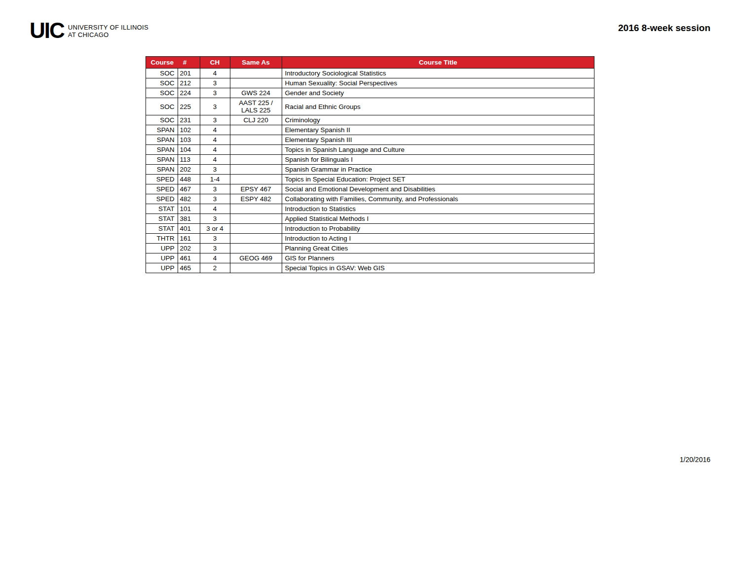UIC UNIVERSITY OF ILLINOIS
AT CHICAGO
2016 8-week session
| Course # | CH | Same As | Course Title |
| --- | --- | --- | --- |
| SOC | 201 | 4 | | Introductory Sociological Statistics |
| SOC | 212 | 3 | | Human Sexuality: Social Perspectives |
| SOC | 224 | 3 | GWS 224 | Gender and Society |
| SOC | 225 | 3 | AAST 225 / LALS 225 | Racial and Ethnic Groups |
| SOC | 231 | 3 | CLJ 220 | Criminology |
| SPAN | 102 | 4 | | Elementary Spanish II |
| SPAN | 103 | 4 | | Elementary Spanish III |
| SPAN | 104 | 4 | | Topics in Spanish Language and Culture |
| SPAN | 113 | 4 | | Spanish for Bilinguals I |
| SPAN | 202 | 3 | | Spanish Grammar in Practice |
| SPED | 448 | 1-4 | | Topics in Special Education: Project SET |
| SPED | 467 | 3 | EPSY 467 | Social and Emotional Development and Disabilities |
| SPED | 482 | 3 | ESPY 482 | Collaborating with Families, Community, and Professionals |
| STAT | 101 | 4 | | Introduction to Statistics |
| STAT | 381 | 3 | | Applied Statistical Methods I |
| STAT | 401 | 3 or 4 | | Introduction to Probability |
| THTR | 161 | 3 | | Introduction to Acting I |
| UPP | 202 | 3 | | Planning Great Cities |
| UPP | 461 | 4 | GEOG 469 | GIS for Planners |
| UPP | 465 | 2 | | Special Topics in GSAV: Web GIS |
1/20/2016